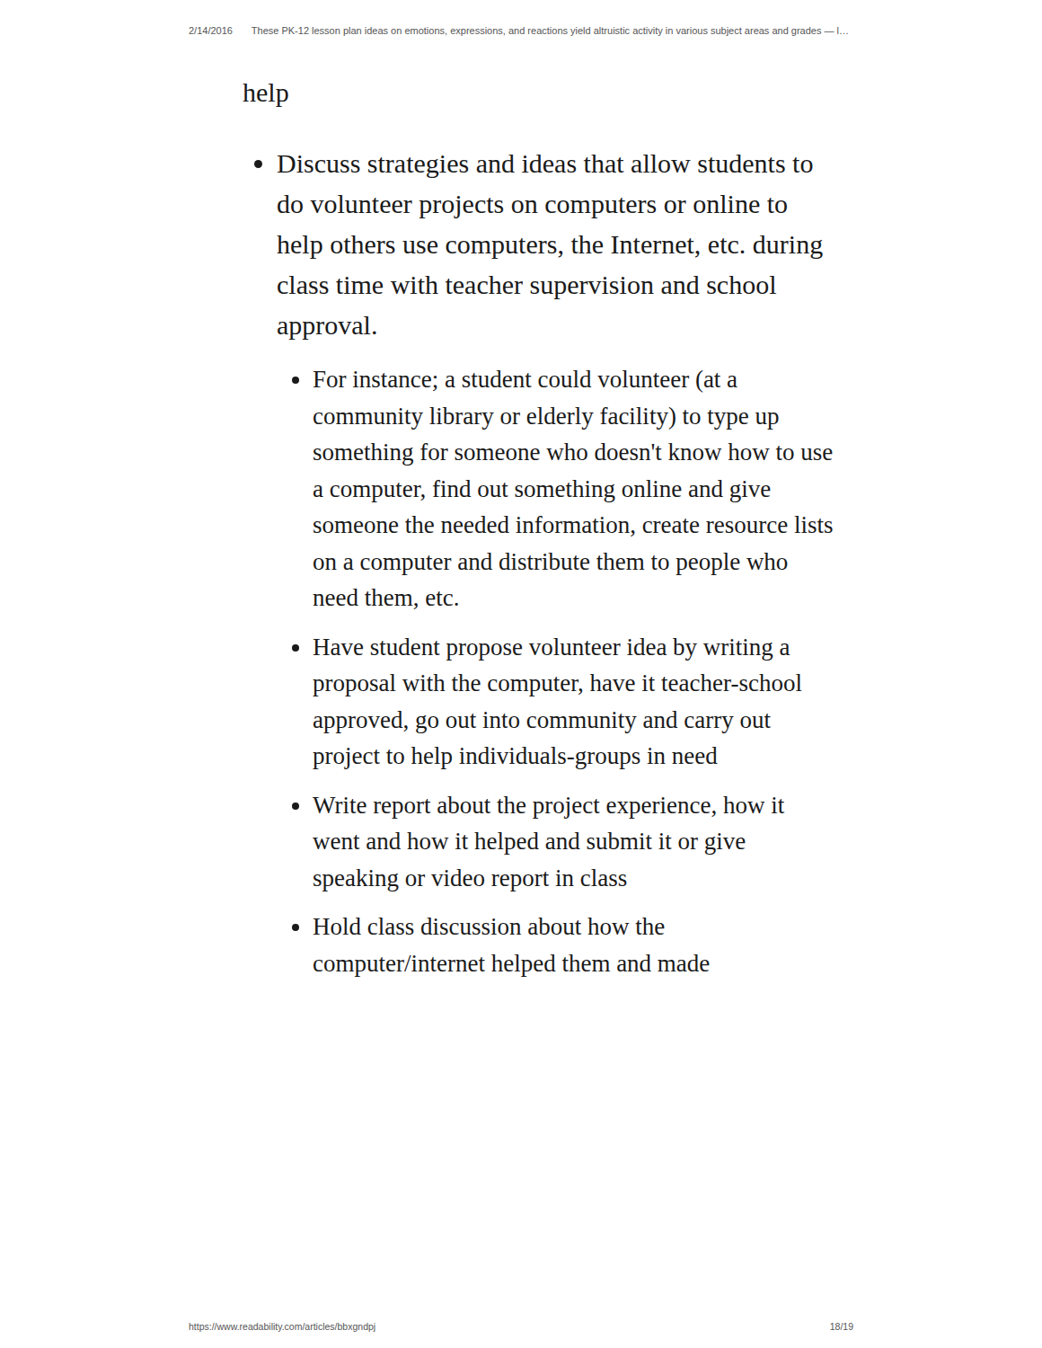2/14/2016 These PK-12 lesson plan ideas on emotions, expressions, and reactions yield altruistic activity in various subject areas and grades — lessonplanspage.c…
help
Discuss strategies and ideas that allow students to do volunteer projects on computers or online to help others use computers, the Internet, etc. during class time with teacher supervision and school approval.
For instance; a student could volunteer (at a community library or elderly facility) to type up something for someone who doesn't know how to use a computer, find out something online and give someone the needed information, create resource lists on a computer and distribute them to people who need them, etc.
Have student propose volunteer idea by writing a proposal with the computer, have it teacher-school approved, go out into community and carry out project to help individuals-groups in need
Write report about the project experience, how it went and how it helped and submit it or give speaking or video report in class
Hold class discussion about how the computer/internet helped them and made
https://www.readability.com/articles/bbxgndpj 18/19